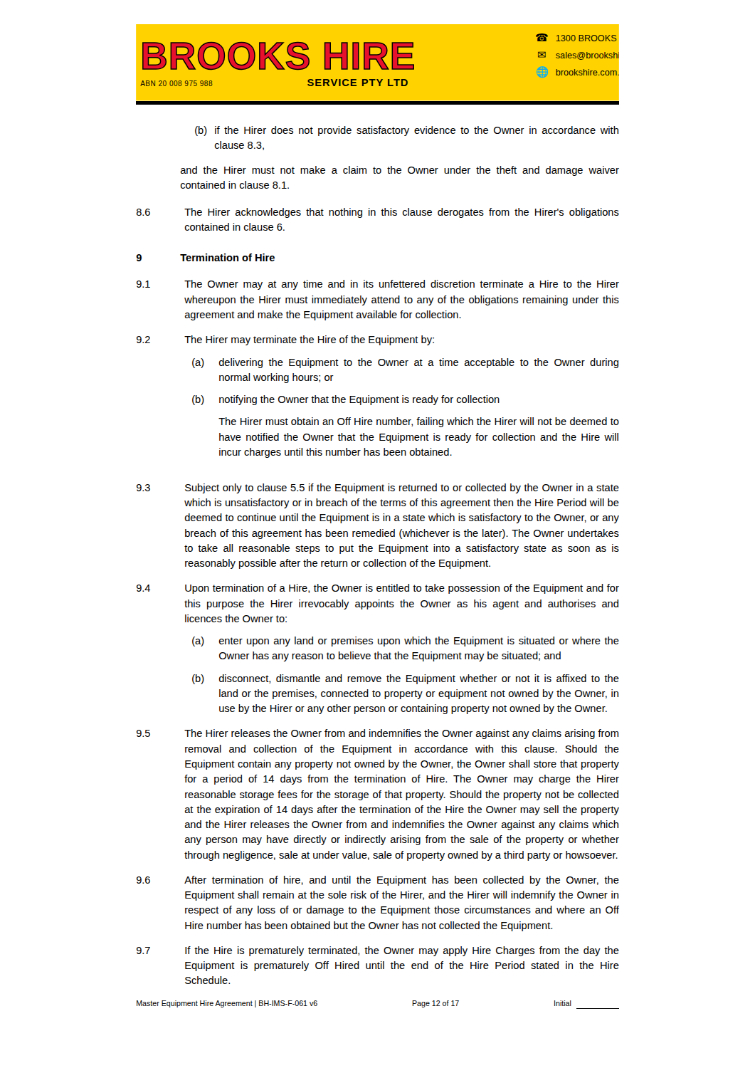BROOKS HIRE
ABN 20 008 975 988 SERVICE PTY LTD
☎1300 BROOKS (276 65
✉sales@brookshire.co
🌐brookshire.com.au
(b)
if the Hirer does not provide satisfactory evidence to the Owner in accordance with clause 8.3,
and the Hirer must not make a claim to the Owner under the theft and damage waiver contained in clause 8.1.
8.6
The Hirer acknowledges that nothing in this clause derogates from the Hirer's obligations contained in clause 6.
9 Termination of Hire
9.1
The Owner may at any time and in its unfettered discretion terminate a Hire to the Hirer whereupon the Hirer must immediately attend to any of the obligations remaining under this agreement and make the Equipment available for collection.
9.2
The Hirer may terminate the Hire of the Equipment by:
(a)
delivering the Equipment to the Owner at a time acceptable to the Owner during normal working hours; or
(b)
notifying the Owner that the Equipment is ready for collection
The Hirer must obtain an Off Hire number, failing which the Hirer will not be deemed to have notified the Owner that the Equipment is ready for collection and the Hire will incur charges until this number has been obtained.
9.3
Subject only to clause 5.5 if the Equipment is returned to or collected by the Owner in a state which is unsatisfactory or in breach of the terms of this agreement then the Hire Period will be deemed to continue until the Equipment is in a state which is satisfactory to the Owner, or any breach of this agreement has been remedied (whichever is the later). The Owner undertakes to take all reasonable steps to put the Equipment into a satisfactory state as soon as is reasonably possible after the return or collection of the Equipment.
9.4
Upon termination of a Hire, the Owner is entitled to take possession of the Equipment and for this purpose the Hirer irrevocably appoints the Owner as his agent and authorises and licences the Owner to:
(a)
enter upon any land or premises upon which the Equipment is situated or where the Owner has any reason to believe that the Equipment may be situated; and
(b)
disconnect, dismantle and remove the Equipment whether or not it is affixed to the land or the premises, connected to property or equipment not owned by the Owner, in use by the Hirer or any other person or containing property not owned by the Owner.
9.5
The Hirer releases the Owner from and indemnifies the Owner against any claims arising from removal and collection of the Equipment in accordance with this clause. Should the Equipment contain any property not owned by the Owner, the Owner shall store that property for a period of 14 days from the termination of Hire. The Owner may charge the Hirer reasonable storage fees for the storage of that property. Should the property not be collected at the expiration of 14 days after the termination of the Hire the Owner may sell the property and the Hirer releases the Owner from and indemnifies the Owner against any claims which any person may have directly or indirectly arising from the sale of the property or whether through negligence, sale at under value, sale of property owned by a third party or howsoever.
9.6
After termination of hire, and until the Equipment has been collected by the Owner, the Equipment shall remain at the sole risk of the Hirer, and the Hirer will indemnify the Owner in respect of any loss of or damage to the Equipment those circumstances and where an Off Hire number has been obtained but the Owner has not collected the Equipment.
9.7
If the Hire is prematurely terminated, the Owner may apply Hire Charges from the day the Equipment is prematurely Off Hired until the end of the Hire Period stated in the Hire Schedule.
Master Equipment Hire Agreement | BH-IMS-F-061 v6
Page 12 of 17
Initial